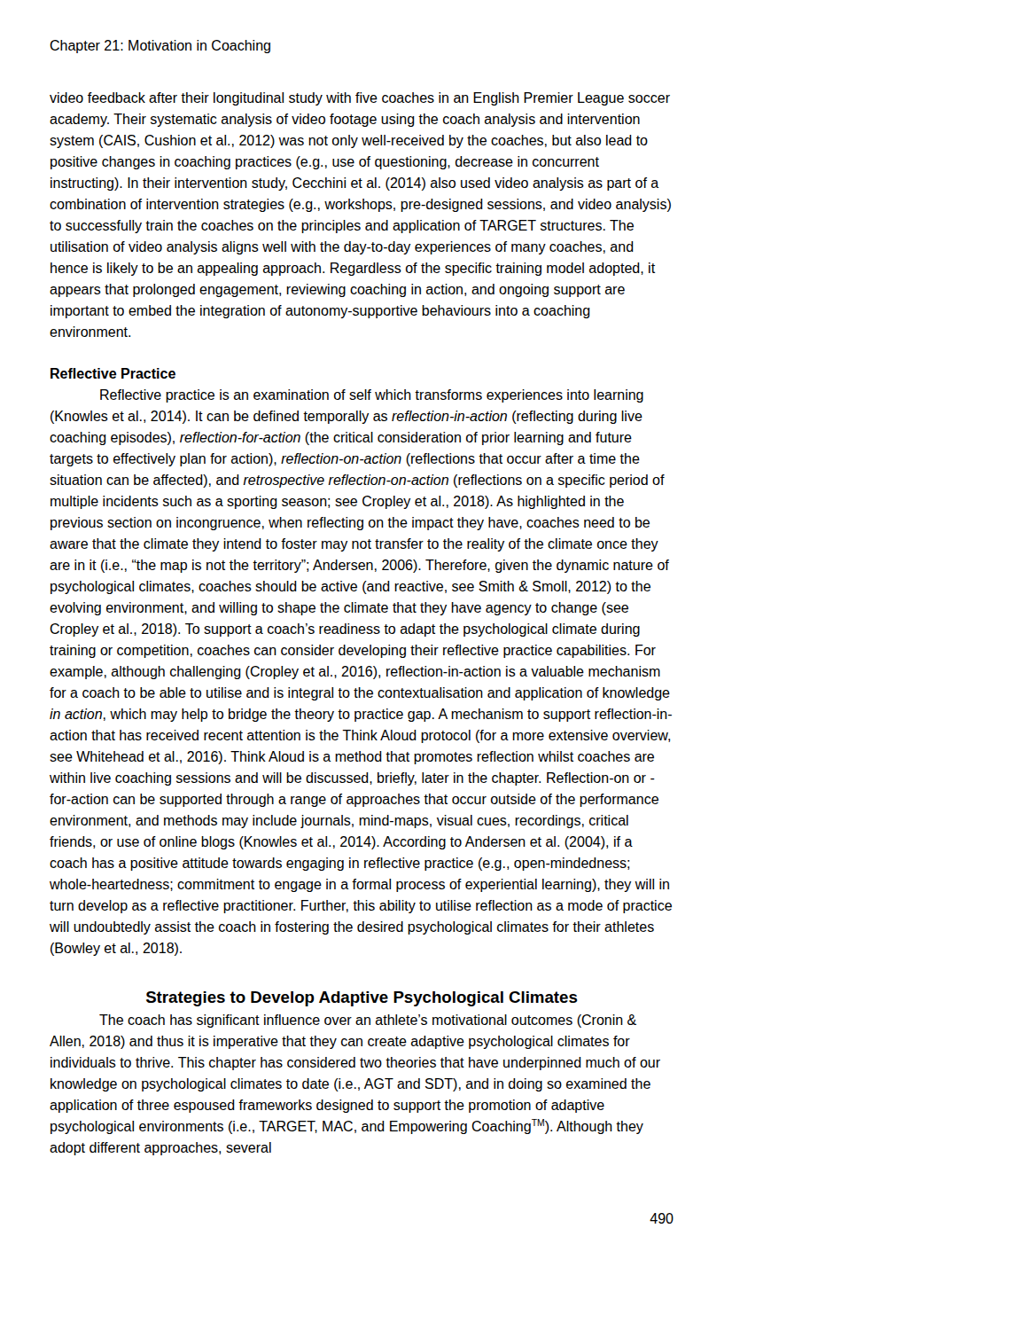Chapter 21: Motivation in Coaching
video feedback after their longitudinal study with five coaches in an English Premier League soccer academy. Their systematic analysis of video footage using the coach analysis and intervention system (CAIS, Cushion et al., 2012) was not only well-received by the coaches, but also lead to positive changes in coaching practices (e.g., use of questioning, decrease in concurrent instructing). In their intervention study, Cecchini et al. (2014) also used video analysis as part of a combination of intervention strategies (e.g., workshops, pre-designed sessions, and video analysis) to successfully train the coaches on the principles and application of TARGET structures. The utilisation of video analysis aligns well with the day-to-day experiences of many coaches, and hence is likely to be an appealing approach. Regardless of the specific training model adopted, it appears that prolonged engagement, reviewing coaching in action, and ongoing support are important to embed the integration of autonomy-supportive behaviours into a coaching environment.
Reflective Practice
Reflective practice is an examination of self which transforms experiences into learning (Knowles et al., 2014). It can be defined temporally as reflection-in-action (reflecting during live coaching episodes), reflection-for-action (the critical consideration of prior learning and future targets to effectively plan for action), reflection-on-action (reflections that occur after a time the situation can be affected), and retrospective reflection-on-action (reflections on a specific period of multiple incidents such as a sporting season; see Cropley et al., 2018). As highlighted in the previous section on incongruence, when reflecting on the impact they have, coaches need to be aware that the climate they intend to foster may not transfer to the reality of the climate once they are in it (i.e., “the map is not the territory”; Andersen, 2006). Therefore, given the dynamic nature of psychological climates, coaches should be active (and reactive, see Smith & Smoll, 2012) to the evolving environment, and willing to shape the climate that they have agency to change (see Cropley et al., 2018). To support a coach’s readiness to adapt the psychological climate during training or competition, coaches can consider developing their reflective practice capabilities. For example, although challenging (Cropley et al., 2016), reflection-in-action is a valuable mechanism for a coach to be able to utilise and is integral to the contextualisation and application of knowledge in action, which may help to bridge the theory to practice gap. A mechanism to support reflection-in-action that has received recent attention is the Think Aloud protocol (for a more extensive overview, see Whitehead et al., 2016). Think Aloud is a method that promotes reflection whilst coaches are within live coaching sessions and will be discussed, briefly, later in the chapter. Reflection-on or -for-action can be supported through a range of approaches that occur outside of the performance environment, and methods may include journals, mind-maps, visual cues, recordings, critical friends, or use of online blogs (Knowles et al., 2014). According to Andersen et al. (2004), if a coach has a positive attitude towards engaging in reflective practice (e.g., open-mindedness; whole-heartedness; commitment to engage in a formal process of experiential learning), they will in turn develop as a reflective practitioner. Further, this ability to utilise reflection as a mode of practice will undoubtedly assist the coach in fostering the desired psychological climates for their athletes (Bowley et al., 2018).
Strategies to Develop Adaptive Psychological Climates
The coach has significant influence over an athlete’s motivational outcomes (Cronin & Allen, 2018) and thus it is imperative that they can create adaptive psychological climates for individuals to thrive. This chapter has considered two theories that have underpinned much of our knowledge on psychological climates to date (i.e., AGT and SDT), and in doing so examined the application of three espoused frameworks designed to support the promotion of adaptive psychological environments (i.e., TARGET, MAC, and Empowering CoachingTM). Although they adopt different approaches, several
490